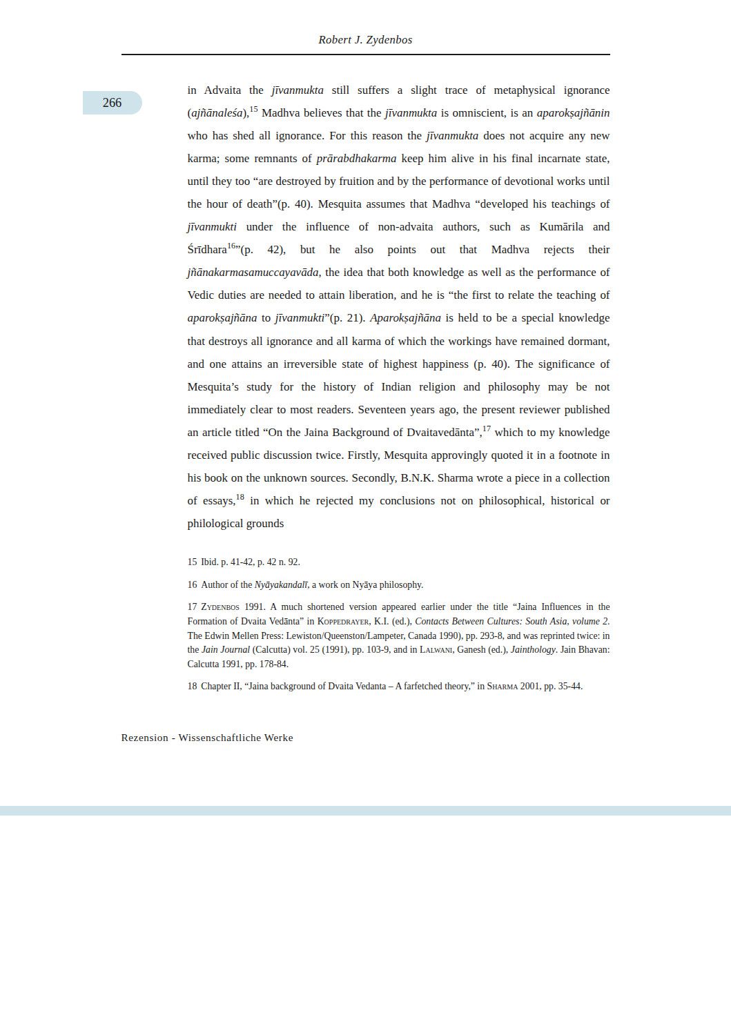Robert J. Zydenbos
266
in Advaita the jīvanmukta still suffers a slight trace of metaphysical ignorance (ajñānaleśa),15 Madhva believes that the jīvanmukta is omniscient, is an aparokṣajñānin who has shed all ignorance. For this reason the jīvanmukta does not acquire any new karma; some remnants of prārabdhakarma keep him alive in his final incarnate state, until they too “are destroyed by fruition and by the performance of devotional works until the hour of death”(p. 40). Mesquita assumes that Madhva “developed his teachings of jīvanmukti under the influence of non-advaita authors, such as Kumārila and Śrīdhara16”(p. 42), but he also points out that Madhva rejects their jñānakarmasamuccayavāda, the idea that both knowledge as well as the performance of Vedic duties are needed to attain liberation, and he is “the first to relate the teaching of aparokṣajñāna to jīvanmukti”(p. 21). Aparokṣajñāna is held to be a special knowledge that destroys all ignorance and all karma of which the workings have remained dormant, and one attains an irreversible state of highest happiness (p. 40). The significance of Mesquita’s study for the history of Indian religion and philosophy may be not immediately clear to most readers. Seventeen years ago, the present reviewer published an article titled “On the Jaina Background of Dvaitavedānta”,17 which to my knowledge received public discussion twice. Firstly, Mesquita approvingly quoted it in a footnote in his book on the unknown sources. Secondly, B.N.K. Sharma wrote a piece in a collection of essays,18 in which he rejected my conclusions not on philosophical, historical or philological grounds
15 Ibid. p. 41-42, p. 42 n. 92.
16 Author of the Nyāyakandalī, a work on Nyāya philosophy.
17 Zydenbos 1991. A much shortened version appeared earlier under the title “Jaina Influences in the Formation of Dvaita Vedānta” in Koppedrayer, K.I. (ed.), Contacts Between Cultures: South Asia, volume 2. The Edwin Mellen Press: Lewiston/Queenston/Lampeter, Canada 1990), pp. 293-8, and was reprinted twice: in the Jain Journal (Calcutta) vol. 25 (1991), pp. 103-9, and in Lalwani, Ganesh (ed.), Jainthology. Jain Bhavan: Calcutta 1991, pp. 178-84.
18 Chapter II, “Jaina background of Dvaita Vedanta – A farfetched theory,” in Sharma 2001, pp. 35-44.
Rezension - Wissenschaftliche Werke